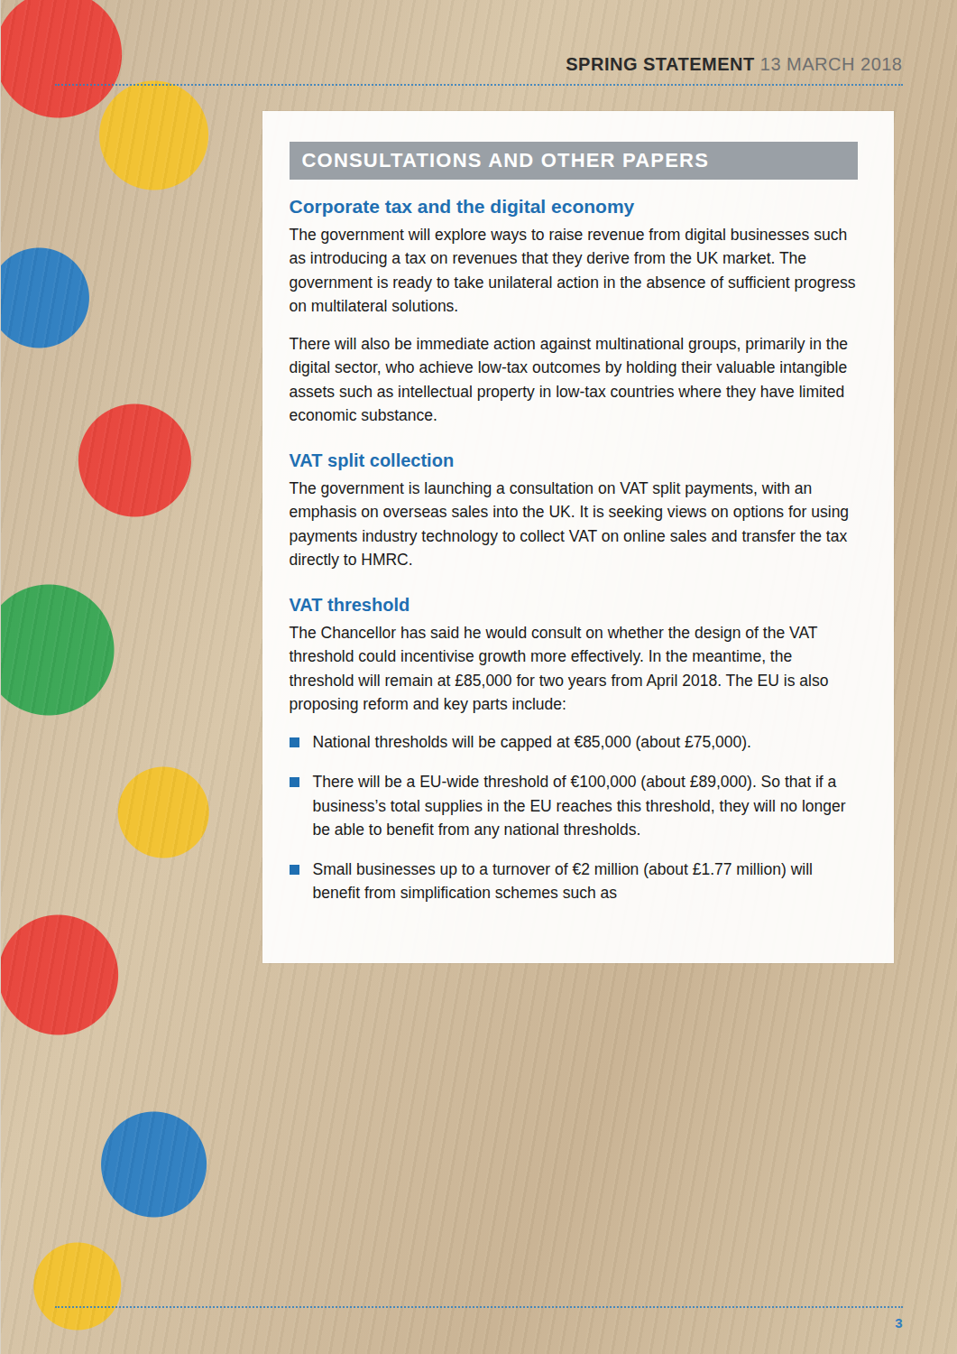SPRING STATEMENT 13 MARCH 2018
CONSULTATIONS AND OTHER PAPERS
Corporate tax and the digital economy
The government will explore ways to raise revenue from digital businesses such as introducing a tax on revenues that they derive from the UK market. The government is ready to take unilateral action in the absence of sufficient progress on multilateral solutions.
There will also be immediate action against multinational groups, primarily in the digital sector, who achieve low-tax outcomes by holding their valuable intangible assets such as intellectual property in low-tax countries where they have limited economic substance.
VAT split collection
The government is launching a consultation on VAT split payments, with an emphasis on overseas sales into the UK. It is seeking views on options for using payments industry technology to collect VAT on online sales and transfer the tax directly to HMRC.
VAT threshold
The Chancellor has said he would consult on whether the design of the VAT threshold could incentivise growth more effectively. In the meantime, the threshold will remain at £85,000 for two years from April 2018. The EU is also proposing reform and key parts include:
National thresholds will be capped at €85,000 (about £75,000).
There will be a EU-wide threshold of €100,000 (about £89,000). So that if a business’s total supplies in the EU reaches this threshold, they will no longer be able to benefit from any national thresholds.
Small businesses up to a turnover of €2 million (about £1.77 million) will benefit from simplification schemes such as
3